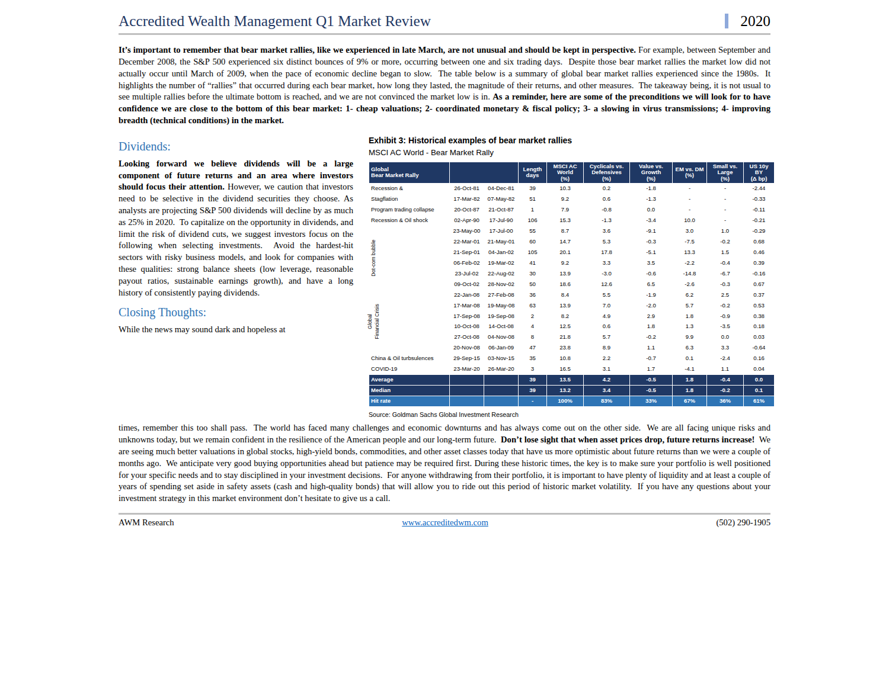Accredited Wealth Management Q1 Market Review
2020
It’s important to remember that bear market rallies, like we experienced in late March, are not unusual and should be kept in perspective. For example, between September and December 2008, the S&P 500 experienced six distinct bounces of 9% or more, occurring between one and six trading days. Despite those bear market rallies the market low did not actually occur until March of 2009, when the pace of economic decline began to slow. The table below is a summary of global bear market rallies experienced since the 1980s. It highlights the number of “rallies” that occurred during each bear market, how long they lasted, the magnitude of their returns, and other measures. The takeaway being, it is not usual to see multiple rallies before the ultimate bottom is reached, and we are not convinced the market low is in. As a reminder, here are some of the preconditions we will look for to have confidence we are close to the bottom of this bear market: 1- cheap valuations; 2- coordinated monetary & fiscal policy; 3- a slowing in virus transmissions; 4- improving breadth (technical conditions) in the market.
Dividends:
Looking forward we believe dividends will be a large component of future returns and an area where investors should focus their attention. However, we caution that investors need to be selective in the dividend securities they choose. As analysts are projecting S&P 500 dividends will decline by as much as 25% in 2020. To capitalize on the opportunity in dividends, and limit the risk of dividend cuts, we suggest investors focus on the following when selecting investments. Avoid the hardest-hit sectors with risky business models, and look for companies with these qualities: strong balance sheets (low leverage, reasonable payout ratios, sustainable earnings growth), and have a long history of consistently paying dividends.
Closing Thoughts:
While the news may sound dark and hopeless at
Exhibit 3: Historical examples of bear market rallies
MSCI AC World - Bear Market Rally
| Global Bear Market Rally | | Length days | MSCI AC World (%) | Cyclicals vs. Defensives (%) | Value vs. Growth (%) | EM vs. DM (%) | Small vs. Large (%) | US 10y BY (Δ bp) |
| --- | --- | --- | --- | --- | --- | --- | --- | --- |
| Recession & | 26-Oct-81 | 04-Dec-81 | 39 | 10.3 | 0.2 | -1.8 | - | - | -2.44 |
| Stagflation | 17-Mar-82 | 07-May-82 | 51 | 9.2 | 0.6 | -1.3 | - | - | -0.33 |
| Program trading collapse | 20-Oct-87 | 21-Oct-87 | 1 | 7.9 | -0.8 | 0.0 | - | - | -0.11 |
| Recession & Oil shock | 02-Apr-90 | 17-Jul-90 | 106 | 15.3 | -1.3 | -3.4 | 10.0 | - | -0.21 |
| Dot-com bubble | | 23-May-00 | 17-Jul-00 | 55 | 8.7 | 3.6 | -9.1 | 3.0 | 1.0 | -0.29 |
| | 22-Mar-01 | 21-May-01 | 60 | 14.7 | 5.3 | -0.3 | -7.5 | -0.2 | 0.68 |
| | 21-Sep-01 | 04-Jan-02 | 105 | 20.1 | 17.8 | -5.1 | 13.3 | 1.5 | 0.46 |
| | 06-Feb-02 | 19-Mar-02 | 41 | 9.2 | 3.3 | 3.5 | -2.2 | -0.4 | 0.39 |
| | 23-Jul-02 | 22-Aug-02 | 30 | 13.9 | -3.0 | -0.6 | -14.8 | -6.7 | -0.16 |
| | 09-Oct-02 | 28-Nov-02 | 50 | 18.6 | 12.6 | 6.5 | -2.6 | -0.3 | 0.67 |
| Global Financial Crisis | | 22-Jan-08 | 27-Feb-08 | 36 | 8.4 | 5.5 | -1.9 | 6.2 | 2.5 | 0.37 |
| | 17-Mar-08 | 19-May-08 | 63 | 13.9 | 7.0 | -2.0 | 5.7 | -0.2 | 0.53 |
| | 17-Sep-08 | 19-Sep-08 | 2 | 8.2 | 4.9 | 2.9 | 1.8 | -0.9 | 0.38 |
| | 10-Oct-08 | 14-Oct-08 | 4 | 12.5 | 0.6 | 1.8 | 1.3 | -3.5 | 0.18 |
| | 27-Oct-08 | 04-Nov-08 | 8 | 21.8 | 5.7 | -0.2 | 9.9 | 0.0 | 0.03 |
| | 20-Nov-08 | 06-Jan-09 | 47 | 23.8 | 8.9 | 1.1 | 6.3 | 3.3 | -0.64 |
| China & Oil turbsulences | 29-Sep-15 | 03-Nov-15 | 35 | 10.8 | 2.2 | -0.7 | 0.1 | -2.4 | 0.16 |
| COVID-19 | 23-Mar-20 | 26-Mar-20 | 3 | 16.5 | 3.1 | 1.7 | -4.1 | 1.1 | 0.04 |
| Average | | | 39 | 13.5 | 4.2 | -0.5 | 1.8 | -0.4 | 0.0 |
| Median | | | 39 | 13.2 | 3.4 | -0.5 | 1.8 | -0.2 | 0.1 |
| Hit rate | | | - | 100% | 83% | 33% | 67% | 36% | 61% |
Source: Goldman Sachs Global Investment Research
times, remember this too shall pass. The world has faced many challenges and economic downturns and has always come out on the other side. We are all facing unique risks and unknowns today, but we remain confident in the resilience of the American people and our long-term future. Don’t lose sight that when asset prices drop, future returns increase! We are seeing much better valuations in global stocks, high-yield bonds, commodities, and other asset classes today that have us more optimistic about future returns than we were a couple of months ago. We anticipate very good buying opportunities ahead but patience may be required first. During these historic times, the key is to make sure your portfolio is well positioned for your specific needs and to stay disciplined in your investment decisions. For anyone withdrawing from their portfolio, it is important to have plenty of liquidity and at least a couple of years of spending set aside in safety assets (cash and high-quality bonds) that will allow you to ride out this period of historic market volatility. If you have any questions about your investment strategy in this market environment don’t hesitate to give us a call.
AWM Research
www.accreditedwm.com
(502) 290-1905